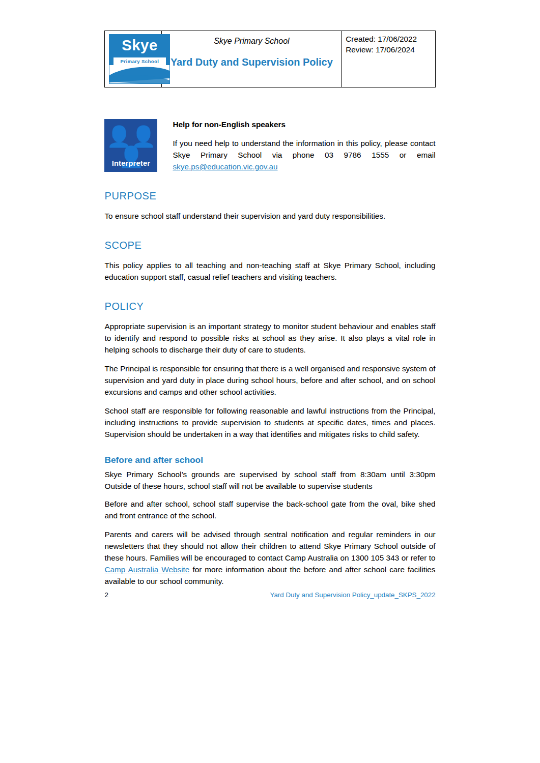| Skye Primary School | Skye Primary School Yard Duty and Supervision Policy | Created: 17/06/2022 Review: 17/06/2024 |
👤👤👤
Interpreter
Help for non-English speakers
If you need help to understand the information in this policy, please contact Skye Primary School via phone 03 9786 1555 or email skye.ps@education.vic.gov.au
PURPOSE
To ensure school staff understand their supervision and yard duty responsibilities.
SCOPE
This policy applies to all teaching and non-teaching staff at Skye Primary School, including education support staff, casual relief teachers and visiting teachers.
POLICY
Appropriate supervision is an important strategy to monitor student behaviour and enables staff to identify and respond to possible risks at school as they arise. It also plays a vital role in helping schools to discharge their duty of care to students.
The Principal is responsible for ensuring that there is a well organised and responsive system of supervision and yard duty in place during school hours, before and after school, and on school excursions and camps and other school activities.
School staff are responsible for following reasonable and lawful instructions from the Principal, including instructions to provide supervision to students at specific dates, times and places. Supervision should be undertaken in a way that identifies and mitigates risks to child safety.
Before and after school
Skye Primary School’s grounds are supervised by school staff from 8:30am until 3:30pm Outside of these hours, school staff will not be available to supervise students
Before and after school, school staff supervise the back-school gate from the oval, bike shed and front entrance of the school.
Parents and carers will be advised through sentral notification and regular reminders in our newsletters that they should not allow their children to attend Skye Primary School outside of these hours. Families will be encouraged to contact Camp Australia on 1300 105 343 or refer to Camp Australia Website for more information about the before and after school care facilities available to our school community.
2 Yard Duty and Supervision Policy_update_SKPS_2022